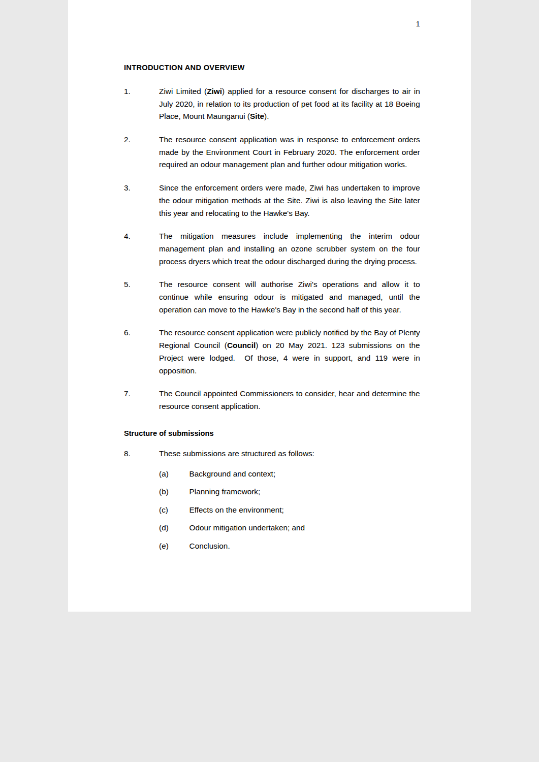1
Introduction and Overview
Ziwi Limited (Ziwi) applied for a resource consent for discharges to air in July 2020, in relation to its production of pet food at its facility at 18 Boeing Place, Mount Maunganui (Site).
The resource consent application was in response to enforcement orders made by the Environment Court in February 2020. The enforcement order required an odour management plan and further odour mitigation works.
Since the enforcement orders were made, Ziwi has undertaken to improve the odour mitigation methods at the Site. Ziwi is also leaving the Site later this year and relocating to the Hawke's Bay.
The mitigation measures include implementing the interim odour management plan and installing an ozone scrubber system on the four process dryers which treat the odour discharged during the drying process.
The resource consent will authorise Ziwi's operations and allow it to continue while ensuring odour is mitigated and managed, until the operation can move to the Hawke's Bay in the second half of this year.
The resource consent application were publicly notified by the Bay of Plenty Regional Council (Council) on 20 May 2021. 123 submissions on the Project were lodged. Of those, 4 were in support, and 119 were in opposition.
The Council appointed Commissioners to consider, hear and determine the resource consent application.
Structure of submissions
These submissions are structured as follows:
Background and context;
Planning framework;
Effects on the environment;
Odour mitigation undertaken; and
Conclusion.